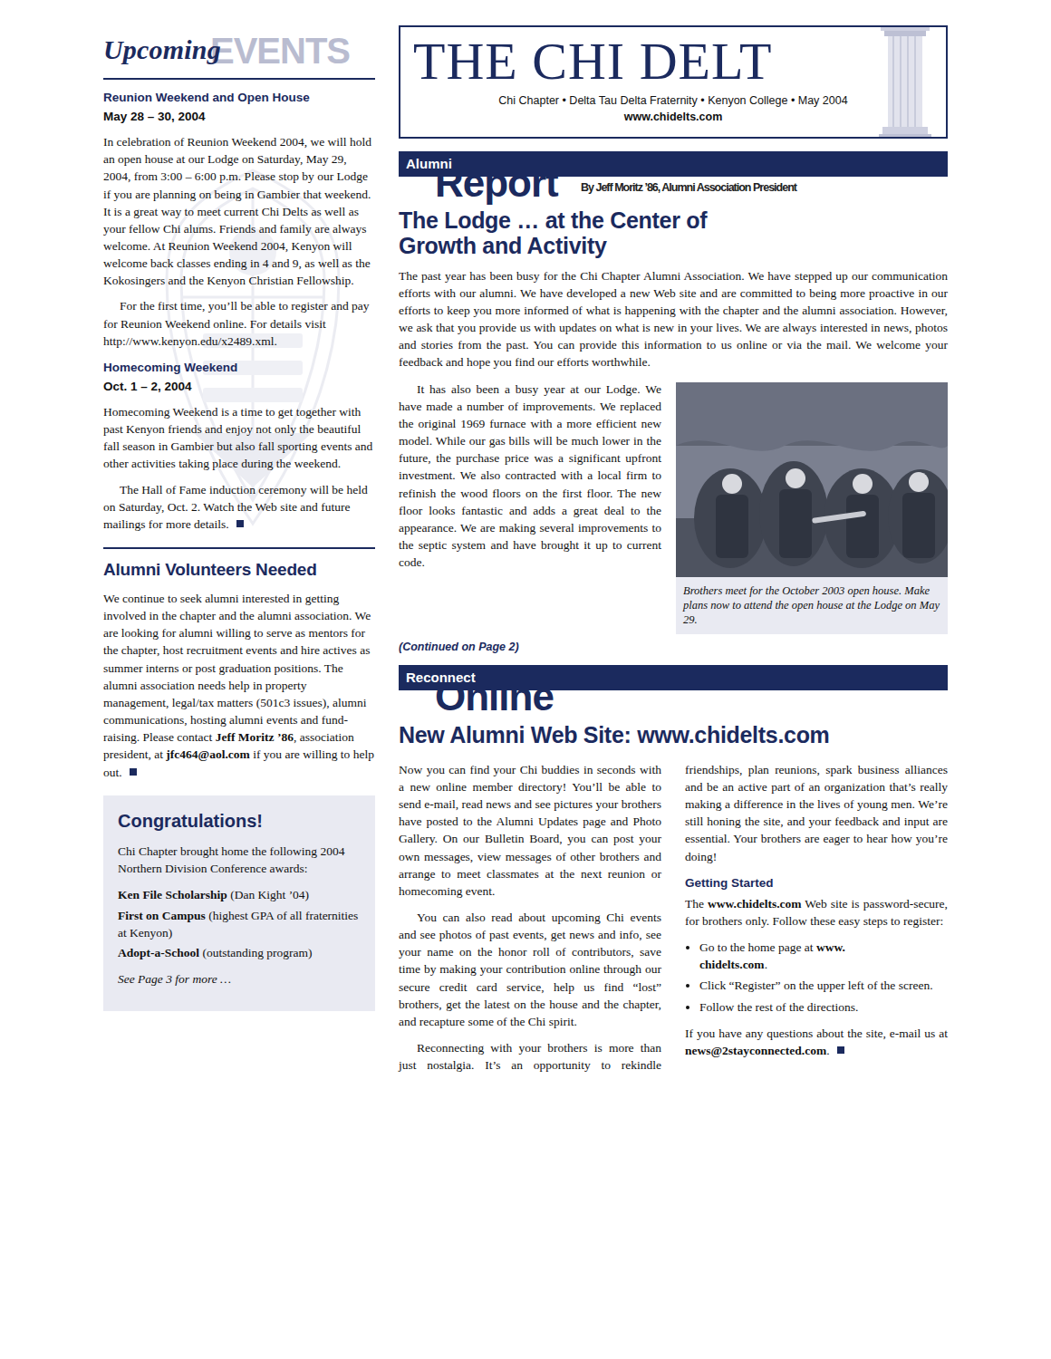Upcoming EVENTS
Reunion Weekend and Open House
May 28 – 30, 2004
In celebration of Reunion Weekend 2004, we will hold an open house at our Lodge on Saturday, May 29, 2004, from 3:00 – 6:00 p.m. Please stop by our Lodge if you are planning on being in Gambier that weekend. It is a great way to meet current Chi Delts as well as your fellow Chi alums. Friends and family are always welcome. At Reunion Weekend 2004, Kenyon will welcome back classes ending in 4 and 9, as well as the Kokosingers and the Kenyon Christian Fellowship.
For the first time, you’ll be able to register and pay for Reunion Weekend online. For details visit http://www.kenyon.edu/x2489.xml.
Homecoming Weekend
Oct. 1 – 2, 2004
Homecoming Weekend is a time to get together with past Kenyon friends and enjoy not only the beautiful fall season in Gambier but also fall sporting events and other activities taking place during the weekend.
The Hall of Fame induction ceremony will be held on Saturday, Oct. 2. Watch the Web site and future mailings for more details.
Alumni Volunteers Needed
We continue to seek alumni interested in getting involved in the chapter and the alumni association. We are looking for alumni willing to serve as mentors for the chapter, host recruitment events and hire actives as summer interns or post graduation positions. The alumni association needs help in property management, legal/tax matters (501c3 issues), alumni communications, hosting alumni events and fund-raising. Please contact Jeff Moritz ’86, association president, at jfc464@aol.com if you are willing to help out.
Congratulations!
Chi Chapter brought home the following 2004 Northern Division Conference awards:
Ken File Scholarship (Dan Kight ’04)
First on Campus (highest GPA of all fraternities at Kenyon)
Adopt-a-School (outstanding program)
See Page 3 for more …
THE CHI DELT
Chi Chapter • Delta Tau Delta Fraternity • Kenyon College • May 2004
www.chidelts.com
Alumni
Report By Jeff Moritz ’86, Alumni Association President
The Lodge … at the Center of
Growth and Activity
The past year has been busy for the Chi Chapter Alumni Association. We have stepped up our communication efforts with our alumni. We have developed a new Web site and are committed to being more proactive in our efforts to keep you more informed of what is happening with the chapter and the alumni association. However, we ask that you provide us with updates on what is new in your lives. We are always interested in news, photos and stories from the past. You can provide this information to us online or via the mail. We welcome your feedback and hope you find our efforts worthwhile.
Brothers meet for the October 2003 open house. Make plans now to attend the open house at the Lodge on May 29.
It has also been a busy year at our Lodge. We have made a number of improvements. We replaced the original 1969 furnace with a more efficient new model. While our gas bills will be much lower in the future, the purchase price was a significant upfront investment. We also contracted with a local firm to refinish the wood floors on the first floor. The new floor looks fantastic and adds a great deal to the appearance. We are making several improvements to the septic system and have brought it up to current code.
(Continued on Page 2)
Reconnect
Online
New Alumni Web Site: www.chidelts.com
Now you can find your Chi buddies in seconds with a new online member directory! You’ll be able to send e-mail, read news and see pictures your brothers have posted to the Alumni Updates page and Photo Gallery. On our Bulletin Board, you can post your own messages, view messages of other brothers and arrange to meet classmates at the next reunion or homecoming event.
You can also read about upcoming Chi events and see photos of past events, get news and info, see your name on the honor roll of contributors, save time by making your contribution online through our secure credit card service, help us find “lost” brothers, get the latest on the house and the chapter, and recapture some of the Chi spirit.
Reconnecting with your brothers is more than just nostalgia. It’s an opportunity to rekindle friendships, plan reunions, spark business alliances and be an active part of an organization that’s really making a difference in the lives of young men. We’re still honing the site, and your feedback and input are essential. Your brothers are eager to hear how you’re doing!
Getting Started
The www.chidelts.com Web site is password-secure, for brothers only. Follow these easy steps to register:
Go to the home page at www.
chidelts.com.
Click “Register” on the upper left of the screen.
Follow the rest of the directions.
If you have any questions about the site, e-mail us at news@2stayconnected.com.